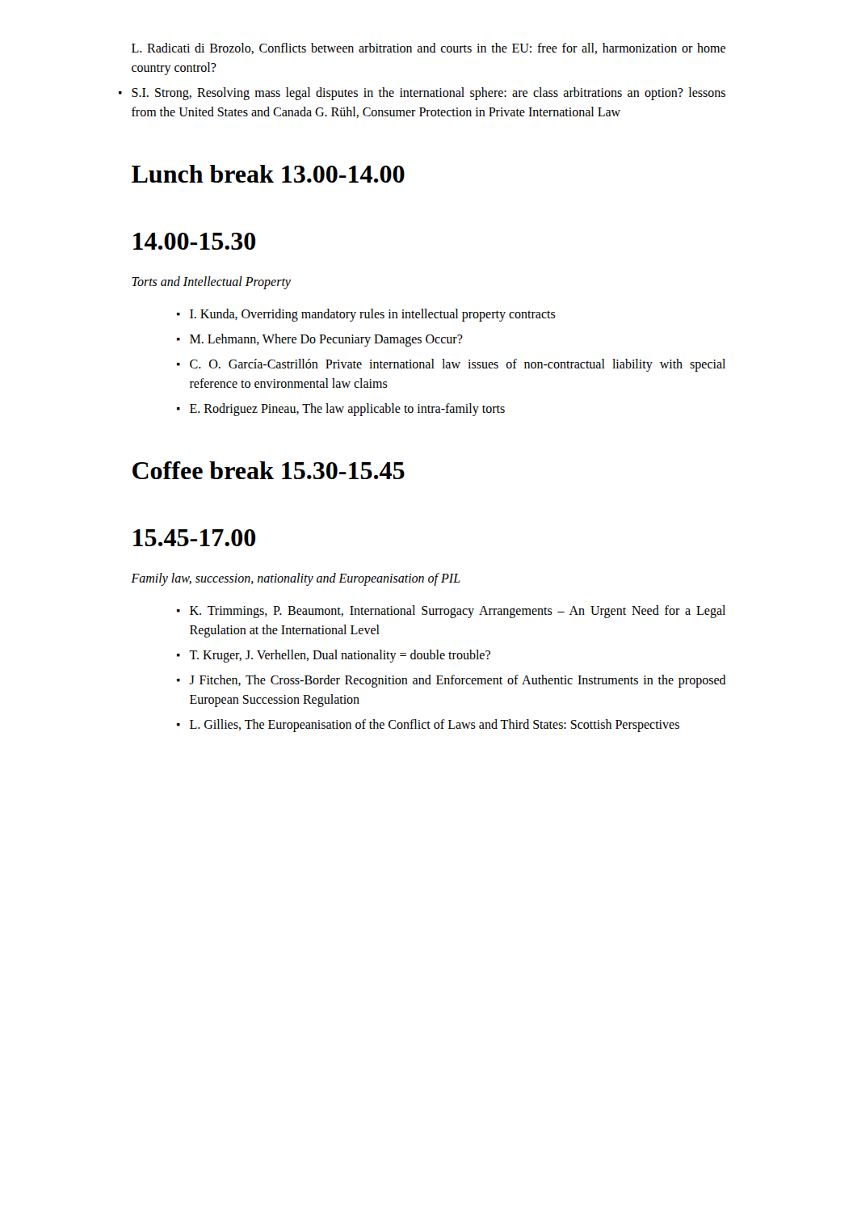L. Radicati di Brozolo, Conflicts between arbitration and courts in the EU: free for all, harmonization or home country control?
S.I. Strong, Resolving mass legal disputes in the international sphere: are class arbitrations an option? lessons from the United States and Canada G. Rühl, Consumer Protection in Private International Law
Lunch break 13.00-14.00
14.00-15.30
Torts and Intellectual Property
I. Kunda, Overriding mandatory rules in intellectual property contracts
M. Lehmann, Where Do Pecuniary Damages Occur?
C. O. García-Castrillón Private international law issues of non-contractual liability with special reference to environmental law claims
E. Rodriguez Pineau, The law applicable to intra-family torts
Coffee break 15.30-15.45
15.45-17.00
Family law, succession, nationality and Europeanisation of PIL
K. Trimmings, P. Beaumont, International Surrogacy Arrangements – An Urgent Need for a Legal Regulation at the International Level
T. Kruger, J. Verhellen, Dual nationality = double trouble?
J Fitchen, The Cross-Border Recognition and Enforcement of Authentic Instruments in the proposed European Succession Regulation
L. Gillies, The Europeanisation of the Conflict of Laws and Third States: Scottish Perspectives